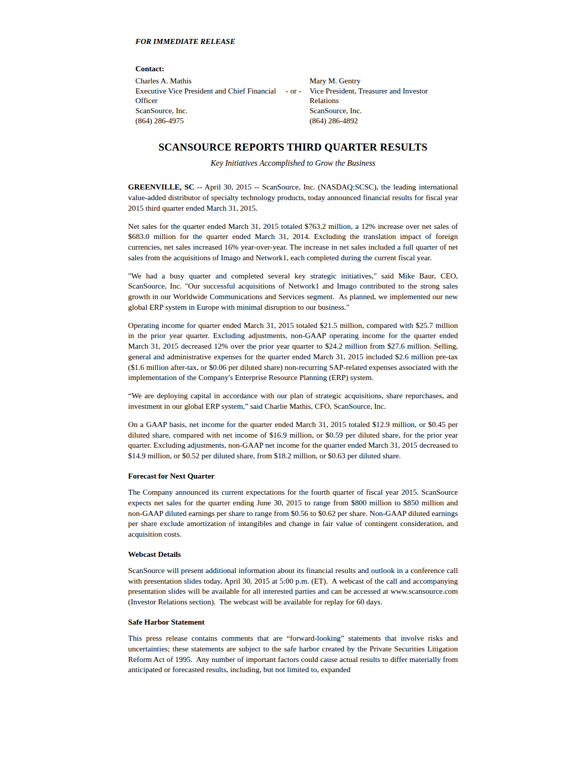FOR IMMEDIATE RELEASE
Contact:
| Charles A. Mathis | | Mary M. Gentry |
| Executive Vice President and Chief Financial Officer | - or - | Vice President, Treasurer and Investor Relations |
| ScanSource, Inc. | | ScanSource, Inc. |
| (864) 286-4975 | | (864) 286-4892 |
SCANSOURCE REPORTS THIRD QUARTER RESULTS
Key Initiatives Accomplished to Grow the Business
GREENVILLE, SC -- April 30, 2015 -- ScanSource, Inc. (NASDAQ:SCSC), the leading international value-added distributor of specialty technology products, today announced financial results for fiscal year 2015 third quarter ended March 31, 2015.
Net sales for the quarter ended March 31, 2015 totaled $763.2 million, a 12% increase over net sales of $683.0 million for the quarter ended March 31, 2014. Excluding the translation impact of foreign currencies, net sales increased 16% year-over-year. The increase in net sales included a full quarter of net sales from the acquisitions of Imago and Network1, each completed during the current fiscal year.
"We had a busy quarter and completed several key strategic initiatives," said Mike Baur, CEO, ScanSource, Inc. "Our successful acquisitions of Network1 and Imago contributed to the strong sales growth in our Worldwide Communications and Services segment. As planned, we implemented our new global ERP system in Europe with minimal disruption to our business."
Operating income for quarter ended March 31, 2015 totaled $21.5 million, compared with $25.7 million in the prior year quarter. Excluding adjustments, non-GAAP operating income for the quarter ended March 31, 2015 decreased 12% over the prior year quarter to $24.2 million from $27.6 million. Selling, general and administrative expenses for the quarter ended March 31, 2015 included $2.6 million pre-tax ($1.6 million after-tax, or $0.06 per diluted share) non-recurring SAP-related expenses associated with the implementation of the Company's Enterprise Resource Planning (ERP) system.
“We are deploying capital in accordance with our plan of strategic acquisitions, share repurchases, and investment in our global ERP system,” said Charlie Mathis, CFO, ScanSource, Inc.
On a GAAP basis, net income for the quarter ended March 31, 2015 totaled $12.9 million, or $0.45 per diluted share, compared with net income of $16.9 million, or $0.59 per diluted share, for the prior year quarter. Excluding adjustments, non-GAAP net income for the quarter ended March 31, 2015 decreased to $14.9 million, or $0.52 per diluted share, from $18.2 million, or $0.63 per diluted share.
Forecast for Next Quarter
The Company announced its current expectations for the fourth quarter of fiscal year 2015. ScanSource expects net sales for the quarter ending June 30, 2015 to range from $800 million to $850 million and non-GAAP diluted earnings per share to range from $0.56 to $0.62 per share. Non-GAAP diluted earnings per share exclude amortization of intangibles and change in fair value of contingent consideration, and acquisition costs.
Webcast Details
ScanSource will present additional information about its financial results and outlook in a conference call with presentation slides today, April 30, 2015 at 5:00 p.m. (ET). A webcast of the call and accompanying presentation slides will be available for all interested parties and can be accessed at www.scansource.com (Investor Relations section). The webcast will be available for replay for 60 days.
Safe Harbor Statement
This press release contains comments that are “forward-looking” statements that involve risks and uncertainties; these statements are subject to the safe harbor created by the Private Securities Litigation Reform Act of 1995. Any number of important factors could cause actual results to differ materially from anticipated or forecasted results, including, but not limited to, expanded